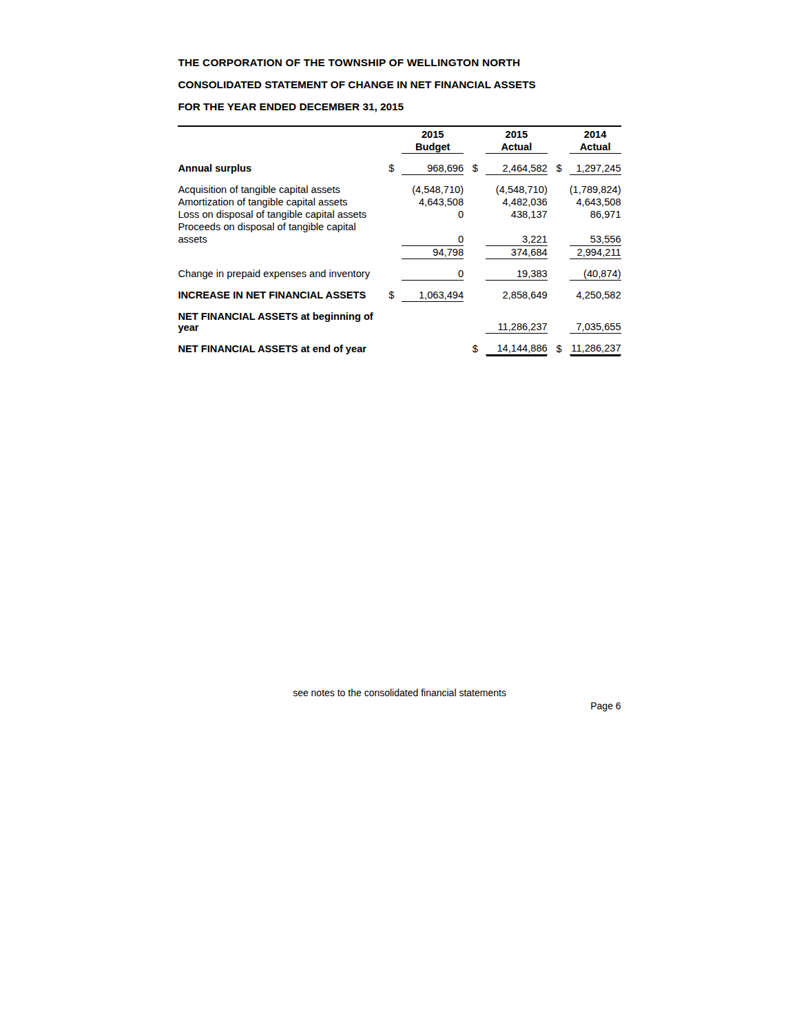THE CORPORATION OF THE TOWNSHIP OF WELLINGTON NORTH
CONSOLIDATED STATEMENT OF CHANGE IN NET FINANCIAL ASSETS
FOR THE YEAR ENDED DECEMBER 31, 2015
| | | 2015 | | | 2015 | | | 2014 |
| | | Budget | | | Actual | | | Actual |
| Annual surplus | $ | 968,696 | | $ | 2,464,582 | | $ | 1,297,245 |
| Acquisition of tangible capital assets | | (4,548,710) | | | (4,548,710) | | | (1,789,824) |
| Amortization of tangible capital assets | | 4,643,508 | | | 4,482,036 | | | 4,643,508 |
| Loss on disposal of tangible capital assets | | 0 | | | 438,137 | | | 86,971 |
| Proceeds on disposal of tangible capital | | | | | | | | |
| assets | | 0 | | | 3,221 | | | 53,556 |
| | | 94,798 | | | 374,684 | | | 2,994,211 |
| Change in prepaid expenses and inventory | | 0 | | | 19,383 | | | (40,874) |
| INCREASE IN NET FINANCIAL ASSETS | $ | 1,063,494 | | | 2,858,649 | | | 4,250,582 |
| NET FINANCIAL ASSETS at beginning of year | | | | | 11,286,237 | | | 7,035,655 |
| NET FINANCIAL ASSETS at end of year | | | | $ | 14,144,886 | | $ | 11,286,237 |
see notes to the consolidated financial statements
Page 6